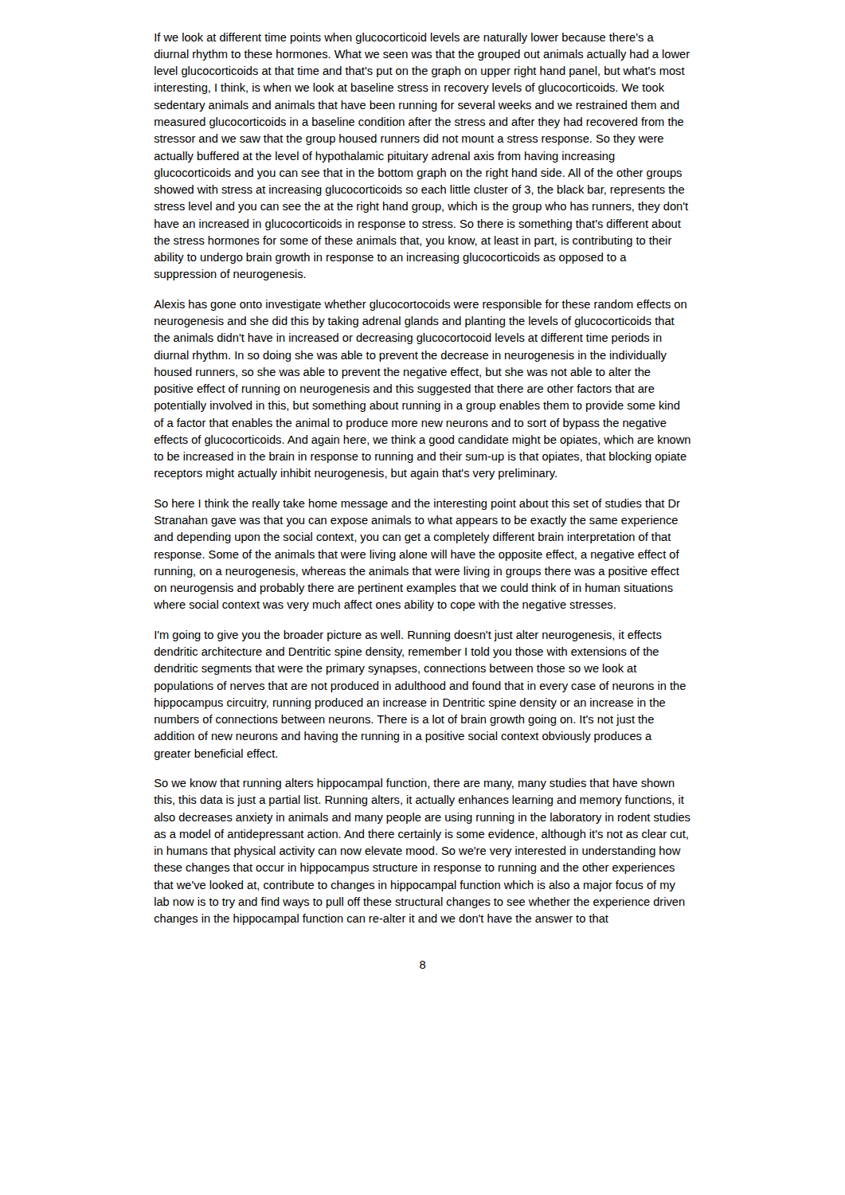If we look at different time points when glucocorticoid levels are naturally lower because there's a diurnal rhythm to these hormones. What we seen was that the grouped out animals actually had a lower level glucocorticoids at that time and that's put on the graph on upper right hand panel, but what's most interesting, I think, is when we look at baseline stress in recovery levels of glucocorticoids. We took sedentary animals and animals that have been running for several weeks and we restrained them and measured glucocorticoids in a baseline condition after the stress and after they had recovered from the stressor and we saw that the group housed runners did not mount a stress response. So they were actually buffered at the level of hypothalamic pituitary adrenal axis from having increasing glucocorticoids and you can see that in the bottom graph on the right hand side. All of the other groups showed with stress at increasing glucocorticoids so each little cluster of 3, the black bar, represents the stress level and you can see the at the right hand group, which is the group who has runners, they don't have an increased in glucocorticoids in response to stress. So there is something that's different about the stress hormones for some of these animals that, you know, at least in part, is contributing to their ability to undergo brain growth in response to an increasing glucocorticoids as opposed to a suppression of neurogenesis.
Alexis has gone onto investigate whether glucocortocoids were responsible for these random effects on neurogenesis and she did this by taking adrenal glands and planting the levels of glucocorticoids that the animals didn't have in increased or decreasing glucocortocoid levels at different time periods in diurnal rhythm. In so doing she was able to prevent the decrease in neurogenesis in the individually housed runners, so she was able to prevent the negative effect, but she was not able to alter the positive effect of running on neurogenesis and this suggested that there are other factors that are potentially involved in this, but something about running in a group enables them to provide some kind of a factor that enables the animal to produce more new neurons and to sort of bypass the negative effects of glucocorticoids. And again here, we think a good candidate might be opiates, which are known to be increased in the brain in response to running and their sum-up is that opiates, that blocking opiate receptors might actually inhibit neurogenesis, but again that's very preliminary.
So here I think the really take home message and the interesting point about this set of studies that Dr Stranahan gave was that you can expose animals to what appears to be exactly the same experience and depending upon the social context, you can get a completely different brain interpretation of that response. Some of the animals that were living alone will have the opposite effect, a negative effect of running, on a neurogenesis, whereas the animals that were living in groups there was a positive effect on neurogensis and probably there are pertinent examples that we could think of in human situations where social context was very much affect ones ability to cope with the negative stresses.
I'm going to give you the broader picture as well. Running doesn't just alter neurogenesis, it effects dendritic architecture and Dentritic spine density, remember I told you those with extensions of the dendritic segments that were the primary synapses, connections between those so we look at populations of nerves that are not produced in adulthood and found that in every case of neurons in the hippocampus circuitry, running produced an increase in Dentritic spine density or an increase in the numbers of connections between neurons. There is a lot of brain growth going on. It's not just the addition of new neurons and having the running in a positive social context obviously produces a greater beneficial effect.
So we know that running alters hippocampal function, there are many, many studies that have shown this, this data is just a partial list. Running alters, it actually enhances learning and memory functions, it also decreases anxiety in animals and many people are using running in the laboratory in rodent studies as a model of antidepressant action. And there certainly is some evidence, although it's not as clear cut, in humans that physical activity can now elevate mood. So we're very interested in understanding how these changes that occur in hippocampus structure in response to running and the other experiences that we've looked at, contribute to changes in hippocampal function which is also a major focus of my lab now is to try and find ways to pull off these structural changes to see whether the experience driven changes in the hippocampal function can re-alter it and we don't have the answer to that
8